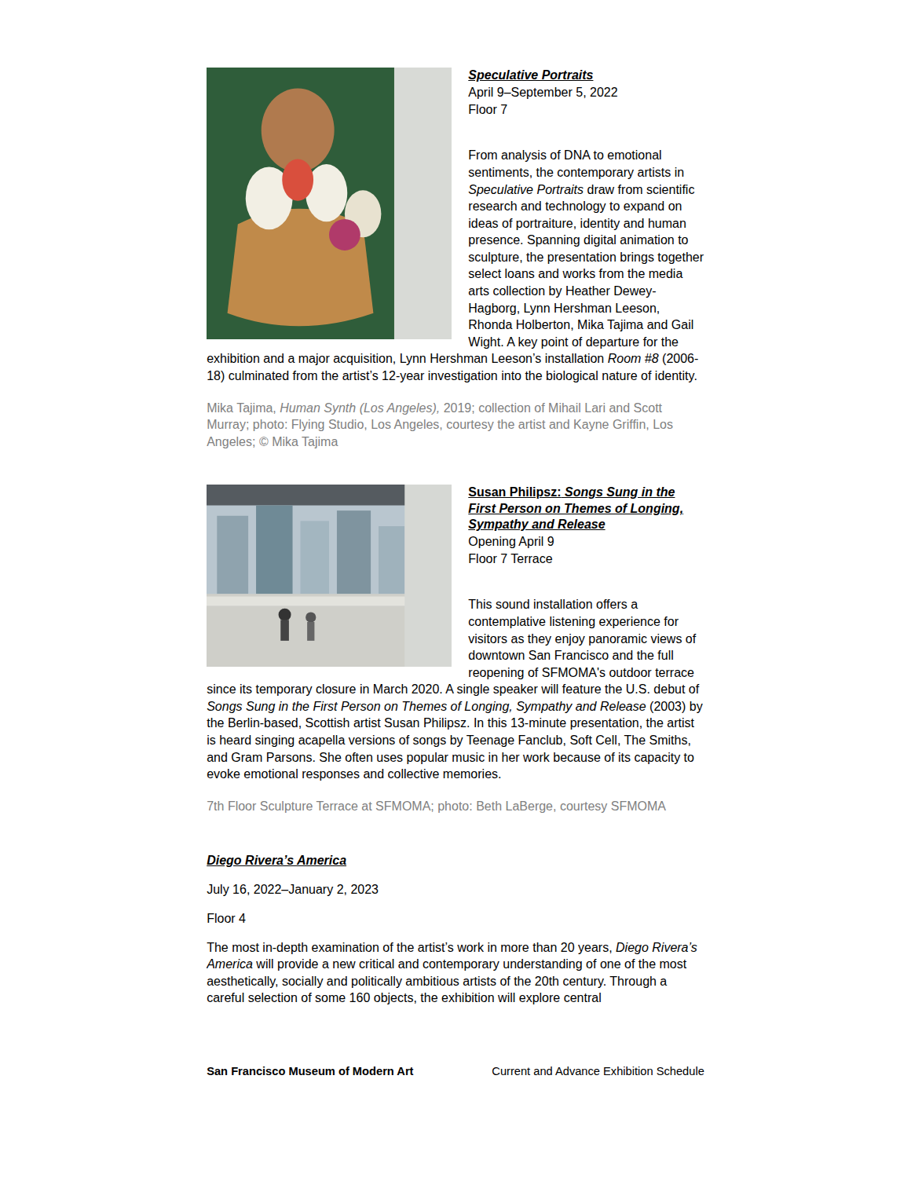Speculative Portraits
April 9–September 5, 2022
Floor 7
From analysis of DNA to emotional sentiments, the contemporary artists in Speculative Portraits draw from scientific research and technology to expand on ideas of portraiture, identity and human presence. Spanning digital animation to sculpture, the presentation brings together select loans and works from the media arts collection by Heather Dewey-Hagborg, Lynn Hershman Leeson, Rhonda Holberton, Mika Tajima and Gail Wight. A key point of departure for the exhibition and a major acquisition, Lynn Hershman Leeson’s installation Room #8 (2006-18) culminated from the artist’s 12-year investigation into the biological nature of identity.
Mika Tajima, Human Synth (Los Angeles), 2019; collection of Mihail Lari and Scott Murray; photo: Flying Studio, Los Angeles, courtesy the artist and Kayne Griffin, Los Angeles; © Mika Tajima
Susan Philipsz: Songs Sung in the First Person on Themes of Longing, Sympathy and Release
Opening April 9
Floor 7 Terrace
This sound installation offers a contemplative listening experience for visitors as they enjoy panoramic views of downtown San Francisco and the full reopening of SFMOMA's outdoor terrace since its temporary closure in March 2020. A single speaker will feature the U.S. debut of Songs Sung in the First Person on Themes of Longing, Sympathy and Release (2003) by the Berlin-based, Scottish artist Susan Philipsz. In this 13-minute presentation, the artist is heard singing acapella versions of songs by Teenage Fanclub, Soft Cell, The Smiths, and Gram Parsons. She often uses popular music in her work because of its capacity to evoke emotional responses and collective memories.
7th Floor Sculpture Terrace at SFMOMA; photo: Beth LaBerge, courtesy SFMOMA
Diego Rivera’s America
July 16, 2022–January 2, 2023
Floor 4
The most in-depth examination of the artist’s work in more than 20 years, Diego Rivera’s America will provide a new critical and contemporary understanding of one of the most aesthetically, socially and politically ambitious artists of the 20th century. Through a careful selection of some 160 objects, the exhibition will explore central
San Francisco Museum of Modern Art Current and Advance Exhibition Schedule